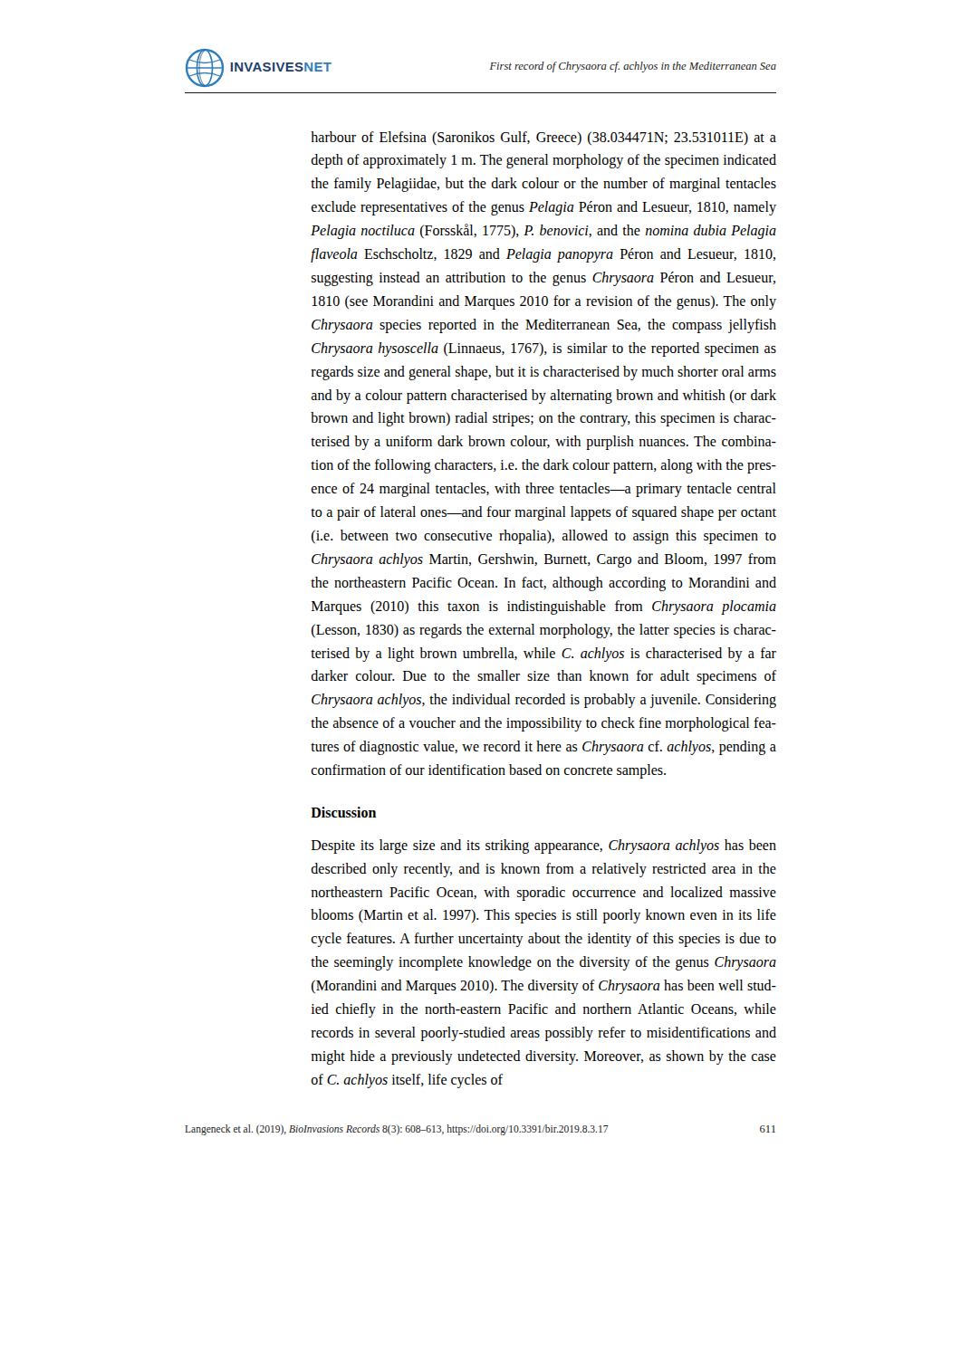INVASIVESNET
First record of Chrysaora cf. achlyos in the Mediterranean Sea
harbour of Elefsina (Saronikos Gulf, Greece) (38.034471N; 23.531011E) at a depth of approximately 1 m. The general morphology of the specimen indicated the family Pelagiidae, but the dark colour or the number of marginal tentacles exclude representatives of the genus Pelagia Péron and Lesueur, 1810, namely Pelagia noctiluca (Forsskål, 1775), P. benovici, and the nomina dubia Pelagia flaveola Eschscholtz, 1829 and Pelagia panopyra Péron and Lesueur, 1810, suggesting instead an attribution to the genus Chrysaora Péron and Lesueur, 1810 (see Morandini and Marques 2010 for a revision of the genus). The only Chrysaora species reported in the Mediterranean Sea, the compass jellyfish Chrysaora hysoscella (Linnaeus, 1767), is similar to the reported specimen as regards size and general shape, but it is characterised by much shorter oral arms and by a colour pattern characterised by alternating brown and whitish (or dark brown and light brown) radial stripes; on the contrary, this specimen is characterised by a uniform dark brown colour, with purplish nuances. The combination of the following characters, i.e. the dark colour pattern, along with the presence of 24 marginal tentacles, with three tentacles—a primary tentacle central to a pair of lateral ones—and four marginal lappets of squared shape per octant (i.e. between two consecutive rhopalia), allowed to assign this specimen to Chrysaora achlyos Martin, Gershwin, Burnett, Cargo and Bloom, 1997 from the northeastern Pacific Ocean. In fact, although according to Morandini and Marques (2010) this taxon is indistinguishable from Chrysaora plocamia (Lesson, 1830) as regards the external morphology, the latter species is characterised by a light brown umbrella, while C. achlyos is characterised by a far darker colour. Due to the smaller size than known for adult specimens of Chrysaora achlyos, the individual recorded is probably a juvenile. Considering the absence of a voucher and the impossibility to check fine morphological features of diagnostic value, we record it here as Chrysaora cf. achlyos, pending a confirmation of our identification based on concrete samples.
Discussion
Despite its large size and its striking appearance, Chrysaora achlyos has been described only recently, and is known from a relatively restricted area in the northeastern Pacific Ocean, with sporadic occurrence and localized massive blooms (Martin et al. 1997). This species is still poorly known even in its life cycle features. A further uncertainty about the identity of this species is due to the seemingly incomplete knowledge on the diversity of the genus Chrysaora (Morandini and Marques 2010). The diversity of Chrysaora has been well studied chiefly in the north-eastern Pacific and northern Atlantic Oceans, while records in several poorly-studied areas possibly refer to misidentifications and might hide a previously undetected diversity. Moreover, as shown by the case of C. achlyos itself, life cycles of
Langeneck et al. (2019), BioInvasions Records 8(3): 608–613, https://doi.org/10.3391/bir.2019.8.3.17
611